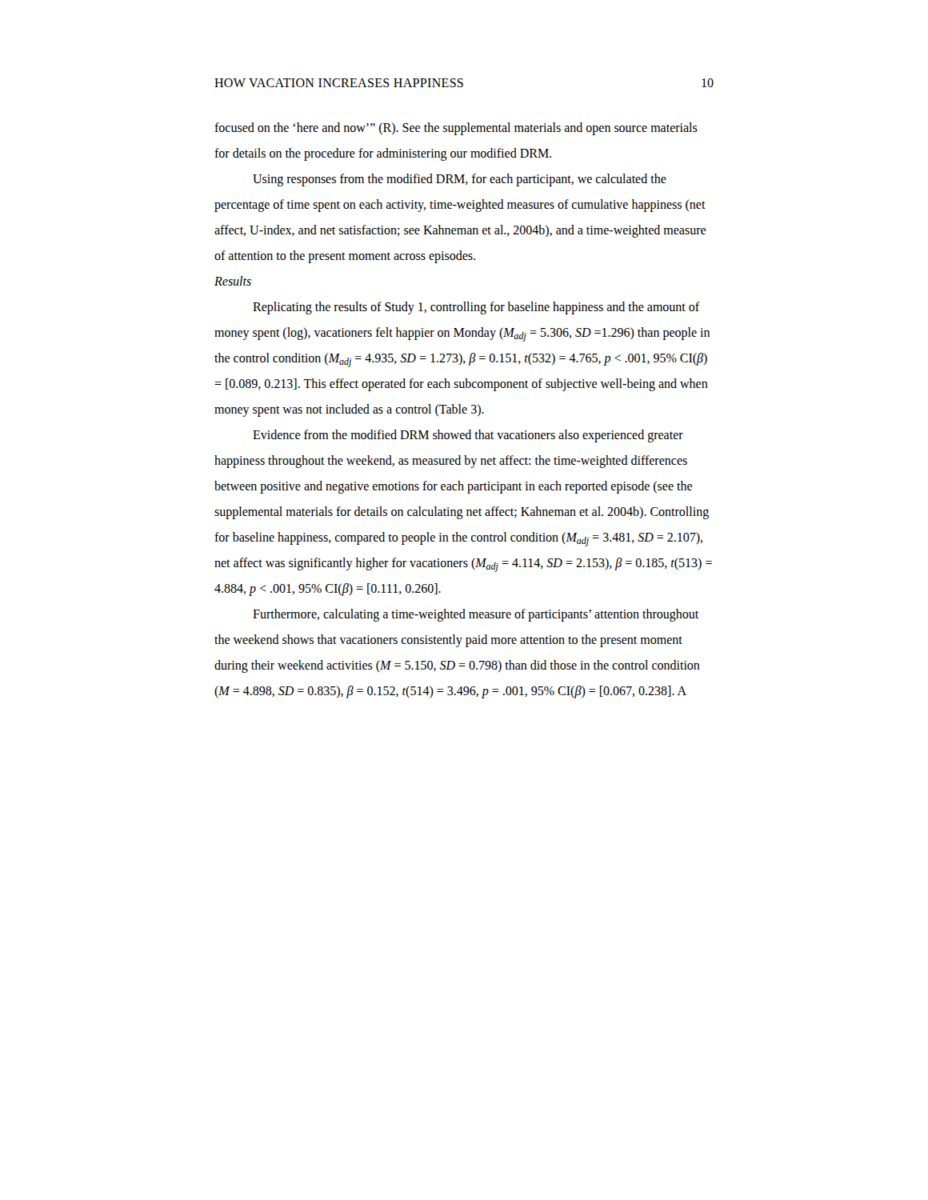How Vacation Increases Happiness 10
focused on the ‘here and now’” (R). See the supplemental materials and open source materials for details on the procedure for administering our modified DRM.
Using responses from the modified DRM, for each participant, we calculated the percentage of time spent on each activity, time-weighted measures of cumulative happiness (net affect, U-index, and net satisfaction; see Kahneman et al., 2004b), and a time-weighted measure of attention to the present moment across episodes.
Results
Replicating the results of Study 1, controlling for baseline happiness and the amount of money spent (log), vacationers felt happier on Monday (Madj = 5.306, SD =1.296) than people in the control condition (Madj = 4.935, SD = 1.273), β = 0.151, t(532) = 4.765, p < .001, 95% CI(β) = [0.089, 0.213]. This effect operated for each subcomponent of subjective well-being and when money spent was not included as a control (Table 3).
Evidence from the modified DRM showed that vacationers also experienced greater happiness throughout the weekend, as measured by net affect: the time-weighted differences between positive and negative emotions for each participant in each reported episode (see the supplemental materials for details on calculating net affect; Kahneman et al. 2004b). Controlling for baseline happiness, compared to people in the control condition (Madj = 3.481, SD = 2.107), net affect was significantly higher for vacationers (Madj = 4.114, SD = 2.153), β = 0.185, t(513) = 4.884, p < .001, 95% CI(β) = [0.111, 0.260].
Furthermore, calculating a time-weighted measure of participants’ attention throughout the weekend shows that vacationers consistently paid more attention to the present moment during their weekend activities (M = 5.150, SD = 0.798) than did those in the control condition (M = 4.898, SD = 0.835), β = 0.152, t(514) = 3.496, p = .001, 95% CI(β) = [0.067, 0.238]. A